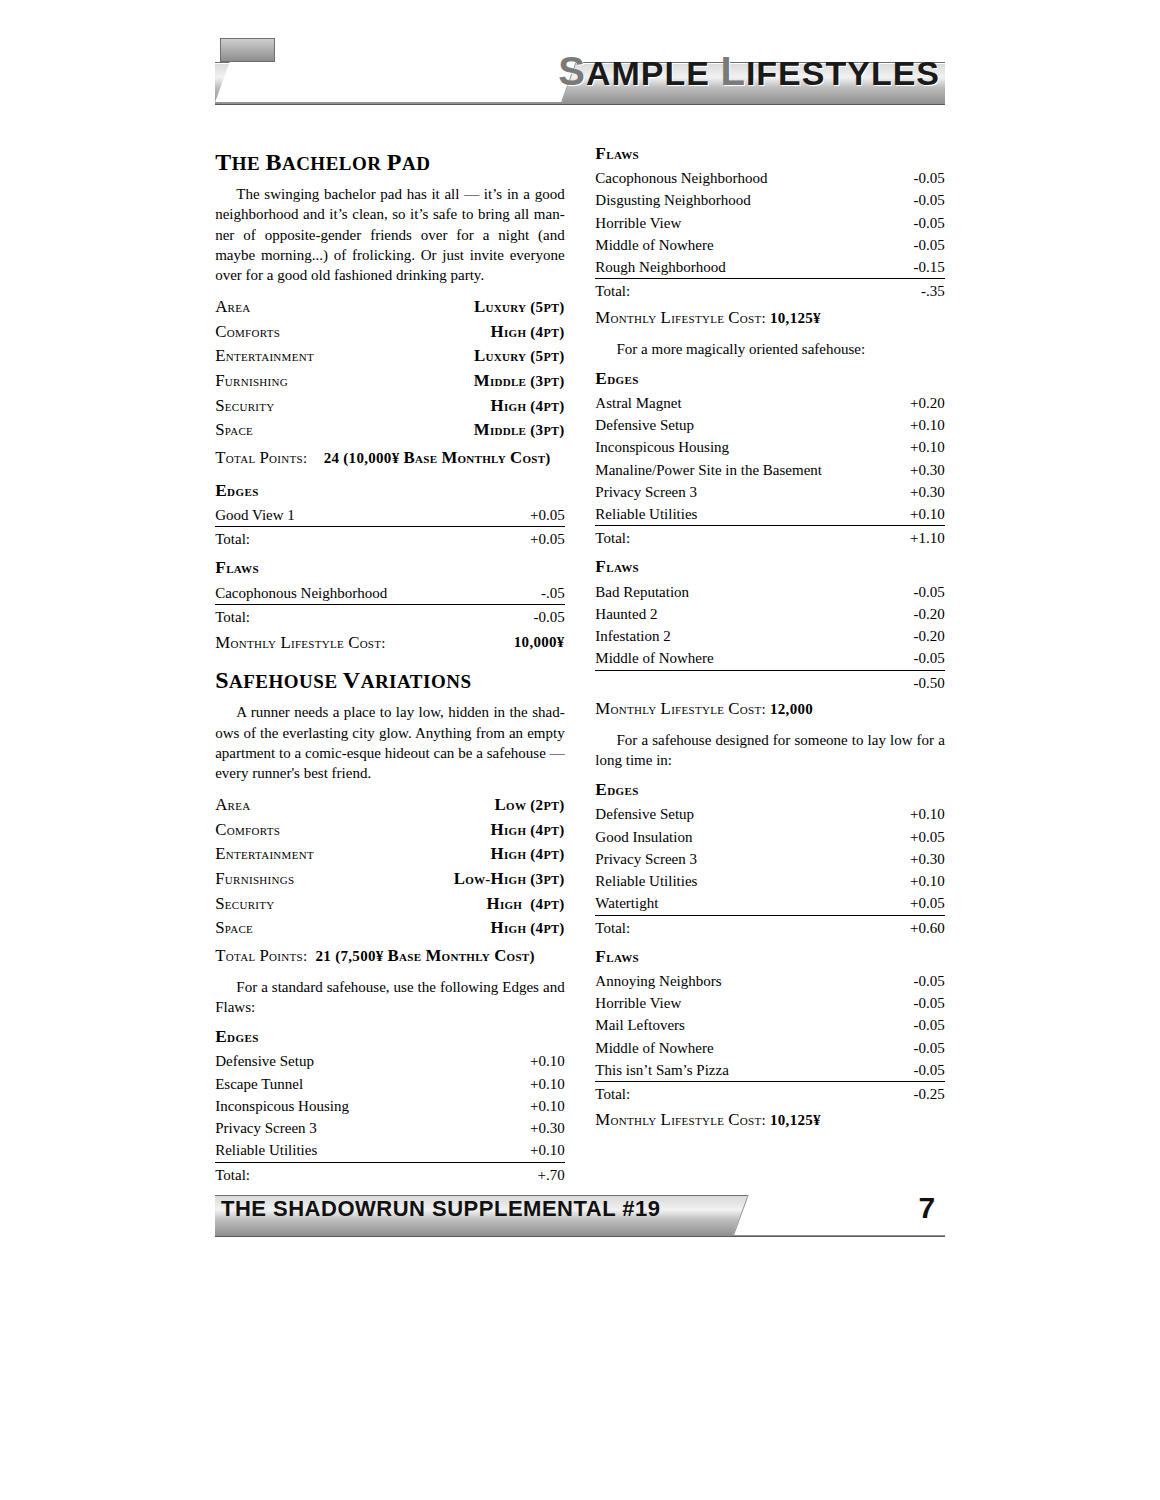Sample Lifestyles
The Bachelor Pad
The swinging bachelor pad has it all — it’s in a good neighborhood and it’s clean, so it’s safe to bring all manner of opposite-gender friends over for a night (and maybe morning...) of frolicking. Or just invite everyone over for a good old fashioned drinking party.
| A rea | L uxury (5 pt ) |
| C omforts | H igh (4 pt ) |
| E ntertainment | L uxury (5 pt ) |
| F urnishing | M iddle (3 pt ) |
| S ecurity | H igh (4 pt ) |
| S pace | M iddle (3 pt ) |
Total Points: 24 (10,000¥ Base Monthly Cost)
Edges
| Good View 1 | +0.05 |
| Total: | +0.05 |
Flaws
| Cacophonous Neighborhood | -.05 |
| Total: | -0.05 |
Monthly Lifestyle Cost: 10,000¥
Safehouse Variations
A runner needs a place to lay low, hidden in the shadows of the everlasting city glow. Anything from an empty apartment to a comic-esque hideout can be a safehouse — every runner's best friend.
| A rea | L ow (2 pt ) |
| C omforts | H igh (4 pt ) |
| E ntertainment | H igh (4 pt ) |
| F urnishings | L ow- H igh (3 pt ) |
| S ecurity | H igh (4 pt ) |
| S pace | H igh (4 pt ) |
Total Points: 21 (7,500¥ Base Monthly Cost)
For a standard safehouse, use the following Edges and Flaws:
Edges
| Defensive Setup | +0.10 |
| Escape Tunnel | +0.10 |
| Inconspicous Housing | +0.10 |
| Privacy Screen 3 | +0.30 |
| Reliable Utilities | +0.10 |
| Total: | +.70 |
Flaws
| Cacophonous Neighborhood | -0.05 |
| Disgusting Neighborhood | -0.05 |
| Horrible View | -0.05 |
| Middle of Nowhere | -0.05 |
| Rough Neighborhood | -0.15 |
| Total: | -.35 |
Monthly Lifestyle Cost: 10,125¥
For a more magically oriented safehouse:
Edges
| Astral Magnet | +0.20 |
| Defensive Setup | +0.10 |
| Inconspicous Housing | +0.10 |
| Manaline/Power Site in the Basement | +0.30 |
| Privacy Screen 3 | +0.30 |
| Reliable Utilities | +0.10 |
| Total: | +1.10 |
Flaws
| Bad Reputation | -0.05 |
| Haunted 2 | -0.20 |
| Infestation 2 | -0.20 |
| Middle of Nowhere | -0.05 |
| | -0.50 |
Monthly Lifestyle Cost: 12,000
For a safehouse designed for someone to lay low for a long time in:
Edges
| Defensive Setup | +0.10 |
| Good Insulation | +0.05 |
| Privacy Screen 3 | +0.30 |
| Reliable Utilities | +0.10 |
| Watertight | +0.05 |
| Total: | +0.60 |
Flaws
| Annoying Neighbors | -0.05 |
| Horrible View | -0.05 |
| Mail Leftovers | -0.05 |
| Middle of Nowhere | -0.05 |
| This isn’t Sam’s Pizza | -0.05 |
| Total: | -0.25 |
Monthly Lifestyle Cost: 10,125¥
The Shadowrun Supplemental #19
7